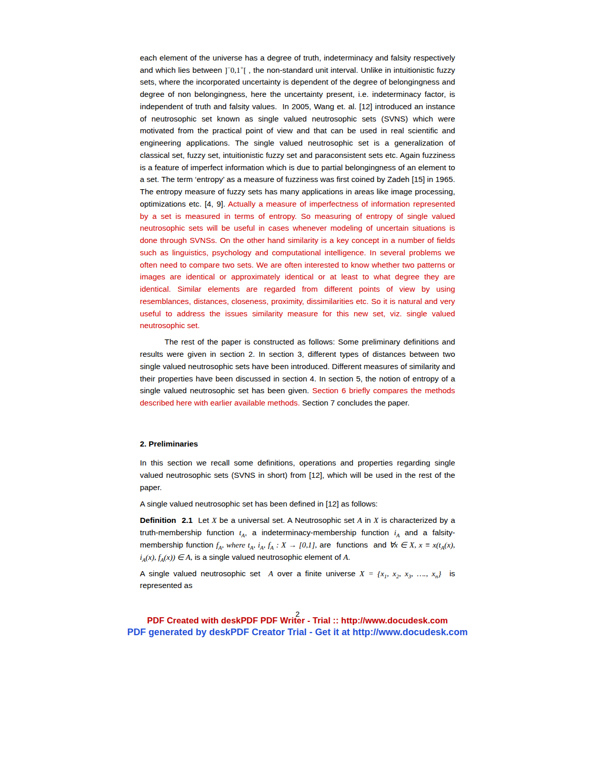each element of the universe has a degree of truth, indeterminacy and falsity respectively and which lies between ]−0,1+[ , the non-standard unit interval. Unlike in intuitionistic fuzzy sets, where the incorporated uncertainty is dependent of the degree of belongingness and degree of non belongingness, here the uncertainty present, i.e. indeterminacy factor, is independent of truth and falsity values. In 2005, Wang et. al. [12] introduced an instance of neutrosophic set known as single valued neutrosophic sets (SVNS) which were motivated from the practical point of view and that can be used in real scientific and engineering applications. The single valued neutrosophic set is a generalization of classical set, fuzzy set, intuitionistic fuzzy set and paraconsistent sets etc. Again fuzziness is a feature of imperfect information which is due to partial belongingness of an element to a set. The term ‘entropy’ as a measure of fuzziness was first coined by Zadeh [15] in 1965. The entropy measure of fuzzy sets has many applications in areas like image processing, optimizations etc. [4, 9]. Actually a measure of imperfectness of information represented by a set is measured in terms of entropy. So measuring of entropy of single valued neutrosophic sets will be useful in cases whenever modeling of uncertain situations is done through SVNSs. On the other hand similarity is a key concept in a number of fields such as linguistics, psychology and computational intelligence. In several problems we often need to compare two sets. We are often interested to know whether two patterns or images are identical or approximately identical or at least to what degree they are identical. Similar elements are regarded from different points of view by using resemblances, distances, closeness, proximity, dissimilarities etc. So it is natural and very useful to address the issues similarity measure for this new set, viz. single valued neutrosophic set.
The rest of the paper is constructed as follows: Some preliminary definitions and results were given in section 2. In section 3, different types of distances between two single valued neutrosophic sets have been introduced. Different measures of similarity and their properties have been discussed in section 4. In section 5, the notion of entropy of a single valued neutrosophic set has been given. Section 6 briefly compares the methods described here with earlier available methods. Section 7 concludes the paper.
2. Preliminaries
In this section we recall some definitions, operations and properties regarding single valued neutrosophic sets (SVNS in short) from [12], which will be used in the rest of the paper.
A single valued neutrosophic set has been defined in [12] as follows:
Definition 2.1 Let X be a universal set. A Neutrosophic set A in X is characterized by a truth-membership function tA, a indeterminacy-membership function iA and a falsity-membership function fA, where tA, iA, fA : X → [0,1], are functions and ∀x ∈ X, x ≡ x(tA(x), iA(x), fA(x)) ∈ A, is a single valued neutrosophic element of A.
A single valued neutrosophic set A over a finite universe X = {x1, x2, x3, …., xn} is represented as
2
PDF Created with deskPDF PDF Writer - Trial :: http://www.docudesk.com
PDF generated by deskPDF Creator Trial - Get it at http://www.docudesk.com